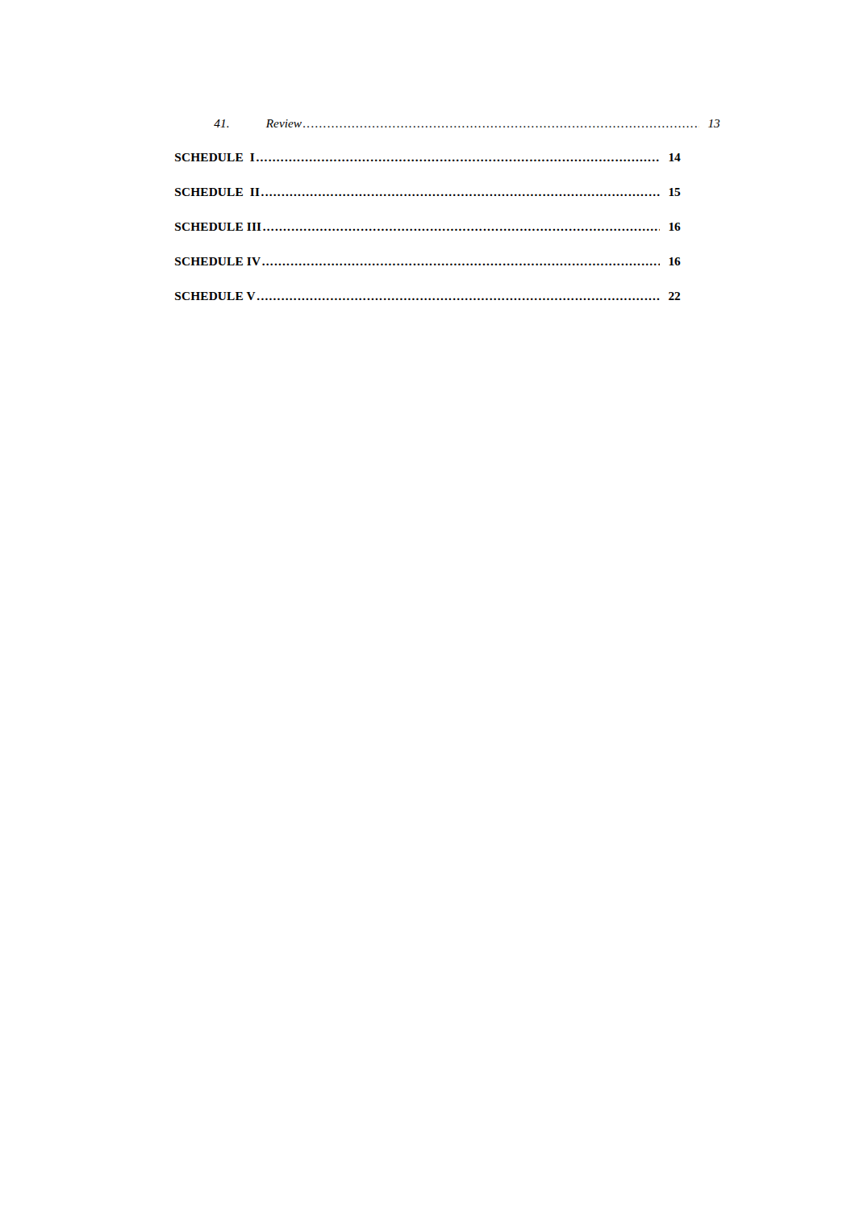41. Review .................................................................................................................................. 13
SCHEDULE I ......................................................................................................................................... 14
SCHEDULE II ....................................................................................................................................... 15
SCHEDULE III ....................................................................................................................................... 16
SCHEDULE IV ....................................................................................................................................... 16
SCHEDULE V ........................................................................................................................................ 22